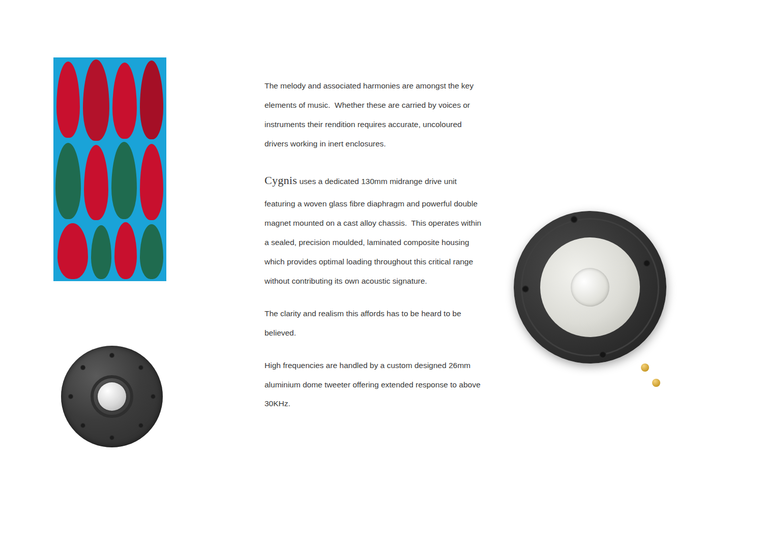The melody and associated harmonies are amongst the key elements of music. Whether these are carried by voices or instruments their rendition requires accurate, uncoloured drivers working in inert enclosures.
Cygnis uses a dedicated 130mm midrange drive unit featuring a woven glass fibre diaphragm and powerful double magnet mounted on a cast alloy chassis. This operates within a sealed, precision moulded, laminated composite housing which provides optimal loading throughout this critical range without contributing its own acoustic signature.
The clarity and realism this affords has to be heard to be believed.
High frequencies are handled by a custom designed 26mm aluminium dome tweeter offering extended response to above 30KHz.